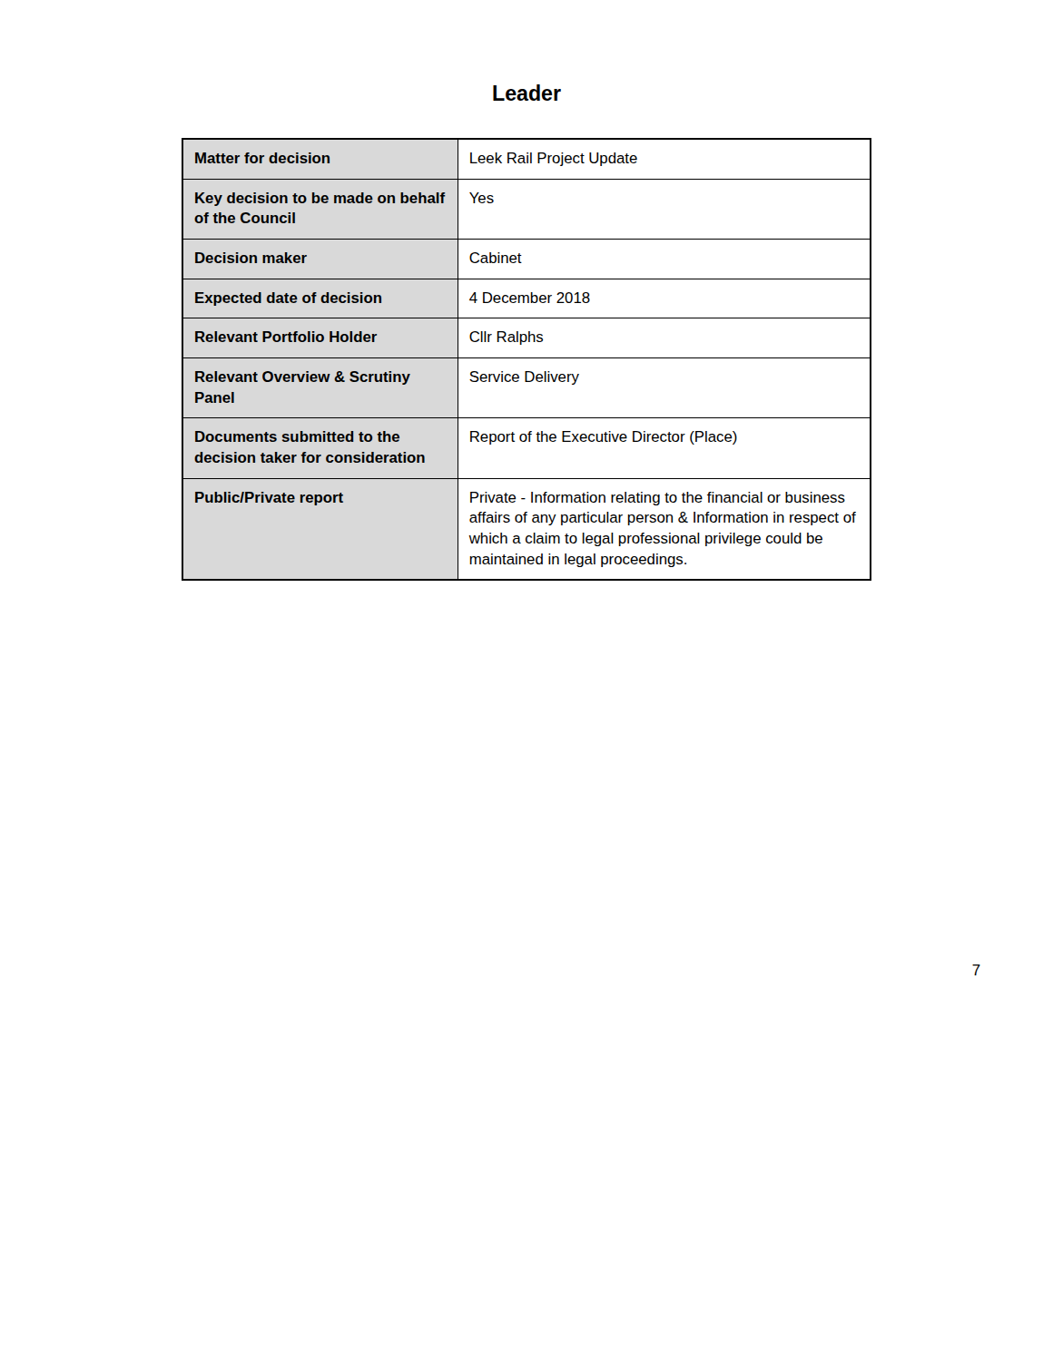Leader
| Matter for decision | Leek Rail Project Update |
| Key decision to be made on behalf of the Council | Yes |
| Decision maker | Cabinet |
| Expected date of decision | 4 December 2018 |
| Relevant Portfolio Holder | Cllr Ralphs |
| Relevant Overview & Scrutiny Panel | Service Delivery |
| Documents submitted to the decision taker for consideration | Report of the Executive Director (Place) |
| Public/Private report | Private - Information relating to the financial or business affairs of any particular person & Information in respect of which a claim to legal professional privilege could be maintained in legal proceedings. |
7